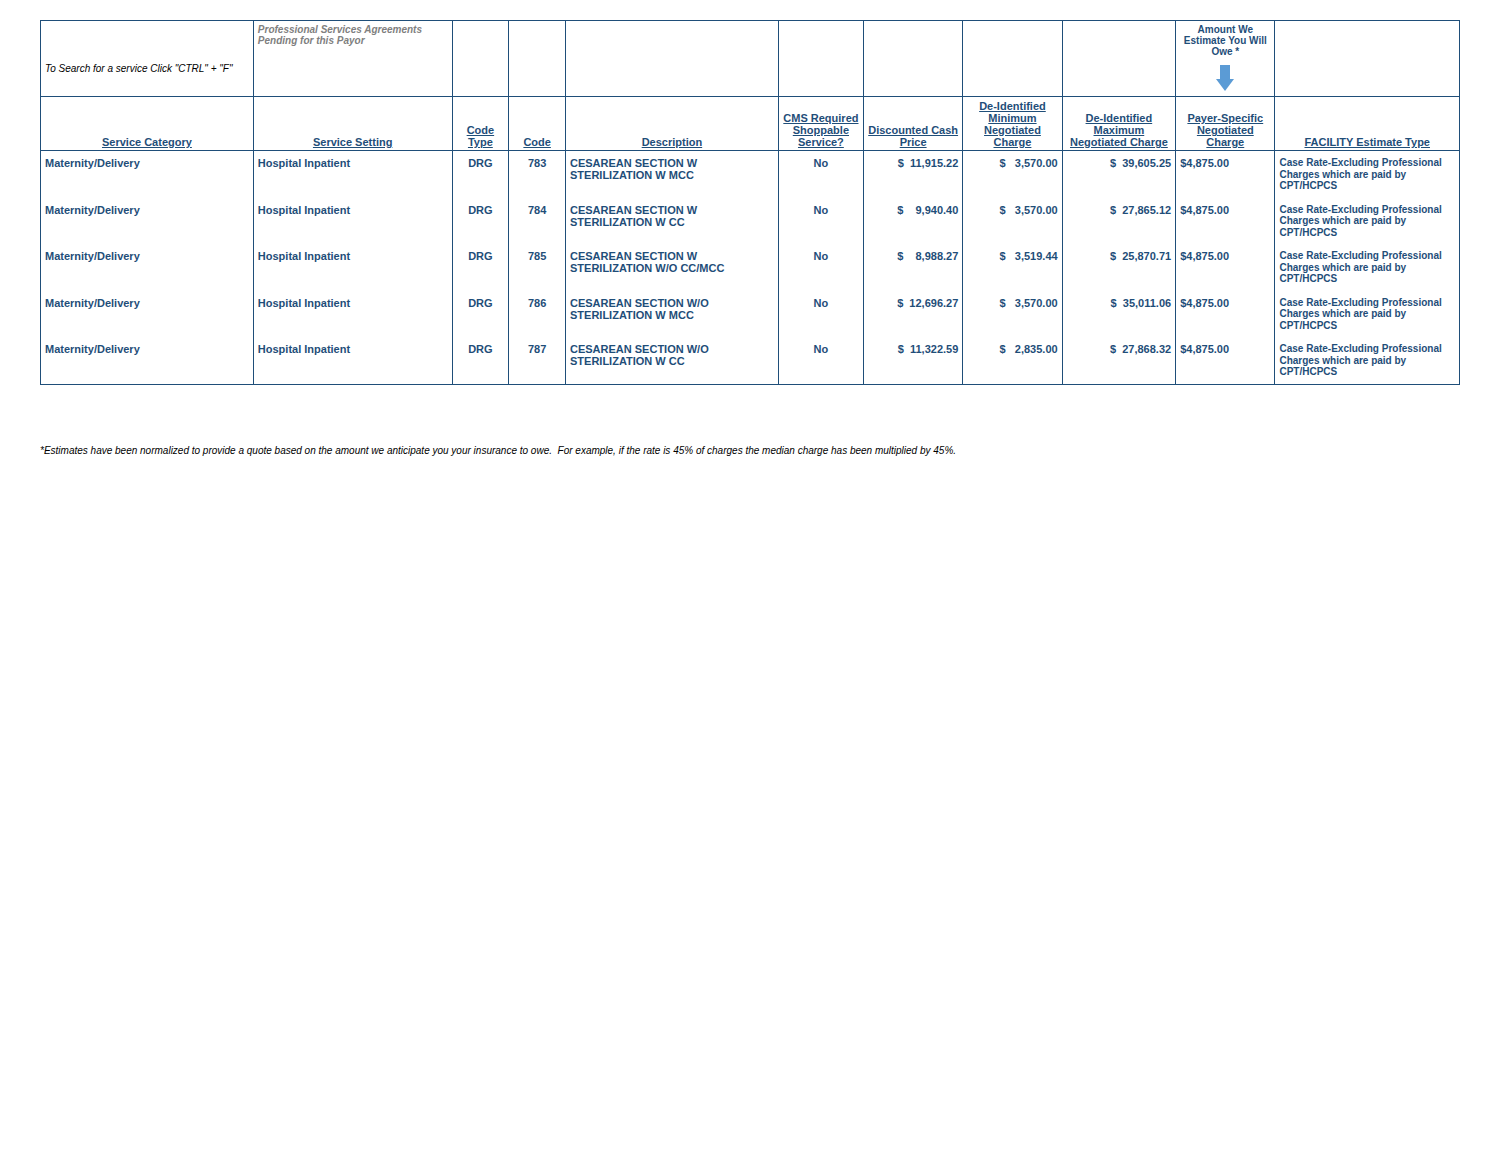| | Professional Services Agreements Pending for this Payor | | | | | | | | Amount We Estimate You Will Owe * | |
| To Search for a service Click "CTRL" + "F" | | | | | | | | | | |
| Service Category | Service Setting | Code Type | Code | Description | CMS Required Shoppable Service? | Discounted Cash Price | De-Identified Minimum Negotiated Charge | De-Identified Maximum Negotiated Charge | Payer-Specific Negotiated Charge | FACILITY Estimate Type |
| Maternity/Delivery | Hospital Inpatient | DRG | 783 | CESAREAN SECTION W STERILIZATION W MCC | No | $ 11,915.22 | $ 3,570.00 | $ 39,605.25 | $4,875.00 | Case Rate-Excluding Professional Charges which are paid by CPT/HCPCS |
| Maternity/Delivery | Hospital Inpatient | DRG | 784 | CESAREAN SECTION W STERILIZATION W CC | No | $ 9,940.40 | $ 3,570.00 | $ 27,865.12 | $4,875.00 | Case Rate-Excluding Professional Charges which are paid by CPT/HCPCS |
| Maternity/Delivery | Hospital Inpatient | DRG | 785 | CESAREAN SECTION W STERILIZATION W/O CC/MCC | No | $ 8,988.27 | $ 3,519.44 | $ 25,870.71 | $4,875.00 | Case Rate-Excluding Professional Charges which are paid by CPT/HCPCS |
| Maternity/Delivery | Hospital Inpatient | DRG | 786 | CESAREAN SECTION W/O STERILIZATION W MCC | No | $ 12,696.27 | $ 3,570.00 | $ 35,011.06 | $4,875.00 | Case Rate-Excluding Professional Charges which are paid by CPT/HCPCS |
| Maternity/Delivery | Hospital Inpatient | DRG | 787 | CESAREAN SECTION W/O STERILIZATION W CC | No | $ 11,322.59 | $ 2,835.00 | $ 27,868.32 | $4,875.00 | Case Rate-Excluding Professional Charges which are paid by CPT/HCPCS |
*Estimates have been normalized to provide a quote based on the amount we anticipate you your insurance to owe. For example, if the rate is 45% of charges the median charge has been multiplied by 45%.